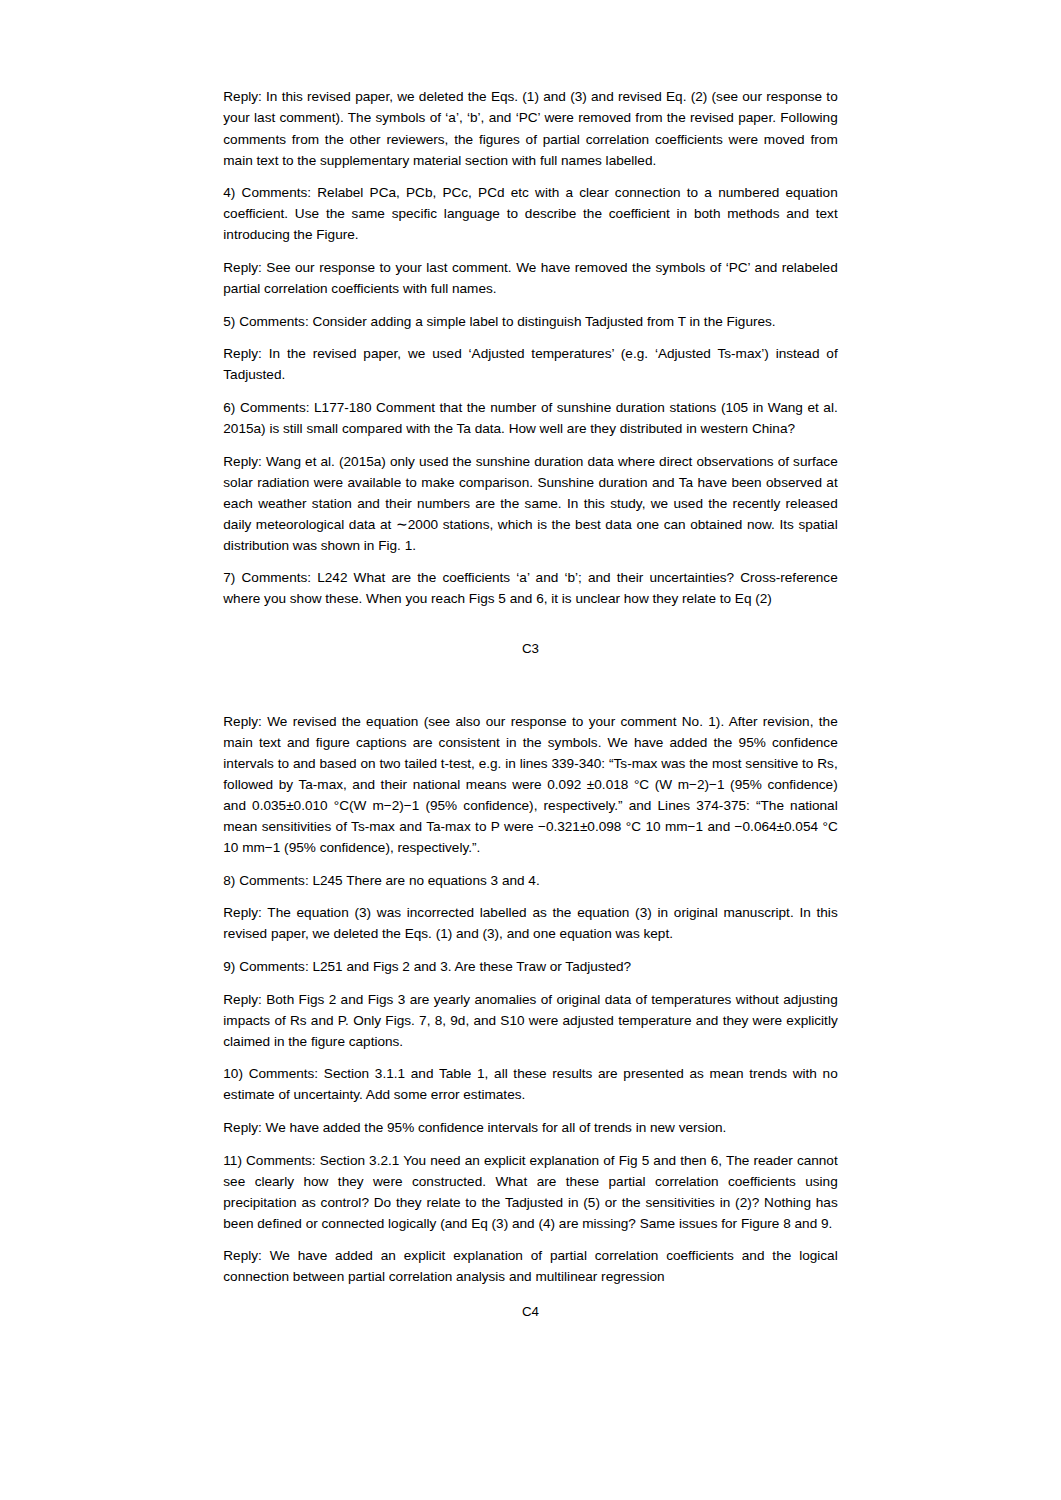Reply: In this revised paper, we deleted the Eqs. (1) and (3) and revised Eq. (2) (see our response to your last comment). The symbols of ‘a’, ‘b’, and ‘PC’ were removed from the revised paper. Following comments from the other reviewers, the figures of partial correlation coefficients were moved from main text to the supplementary material section with full names labelled.
4) Comments: Relabel PCa, PCb, PCc, PCd etc with a clear connection to a numbered equation coefficient. Use the same specific language to describe the coefficient in both methods and text introducing the Figure.
Reply: See our response to your last comment. We have removed the symbols of ‘PC’ and relabeled partial correlation coefficients with full names.
5) Comments: Consider adding a simple label to distinguish Tadjusted from T in the Figures.
Reply: In the revised paper, we used ‘Adjusted temperatures’ (e.g. ‘Adjusted Ts-max’) instead of Tadjusted.
6) Comments: L177-180 Comment that the number of sunshine duration stations (105 in Wang et al. 2015a) is still small compared with the Ta data. How well are they distributed in western China?
Reply: Wang et al. (2015a) only used the sunshine duration data where direct observations of surface solar radiation were available to make comparison. Sunshine duration and Ta have been observed at each weather station and their numbers are the same. In this study, we used the recently released daily meteorological data at ∼2000 stations, which is the best data one can obtained now. Its spatial distribution was shown in Fig. 1.
7) Comments: L242 What are the coefficients ‘a’ and ‘b’; and their uncertainties? Cross-reference where you show these. When you reach Figs 5 and 6, it is unclear how they relate to Eq (2)
C3
Reply: We revised the equation (see also our response to your comment No. 1). After revision, the main text and figure captions are consistent in the symbols. We have added the 95% confidence intervals to and based on two tailed t-test, e.g. in lines 339-340: “Ts-max was the most sensitive to Rs, followed by Ta-max, and their national means were 0.092 ±0.018 °C (W m−2)−1 (95% confidence) and 0.035±0.010 °C(W m−2)−1 (95% confidence), respectively.” and Lines 374-375: “The national mean sensitivities of Ts-max and Ta-max to P were −0.321±0.098 °C 10 mm−1 and −0.064±0.054 °C 10 mm−1 (95% confidence), respectively.”.
8) Comments: L245 There are no equations 3 and 4.
Reply: The equation (3) was incorrected labelled as the equation (3) in original manuscript. In this revised paper, we deleted the Eqs. (1) and (3), and one equation was kept.
9) Comments: L251 and Figs 2 and 3. Are these Traw or Tadjusted?
Reply: Both Figs 2 and Figs 3 are yearly anomalies of original data of temperatures without adjusting impacts of Rs and P. Only Figs. 7, 8, 9d, and S10 were adjusted temperature and they were explicitly claimed in the figure captions.
10) Comments: Section 3.1.1 and Table 1, all these results are presented as mean trends with no estimate of uncertainty. Add some error estimates.
Reply: We have added the 95% confidence intervals for all of trends in new version.
11) Comments: Section 3.2.1 You need an explicit explanation of Fig 5 and then 6, The reader cannot see clearly how they were constructed. What are these partial correlation coefficients using precipitation as control? Do they relate to the Tadjusted in (5) or the sensitivities in (2)? Nothing has been defined or connected logically (and Eq (3) and (4) are missing? Same issues for Figure 8 and 9.
Reply: We have added an explicit explanation of partial correlation coefficients and the logical connection between partial correlation analysis and multilinear regression
C4